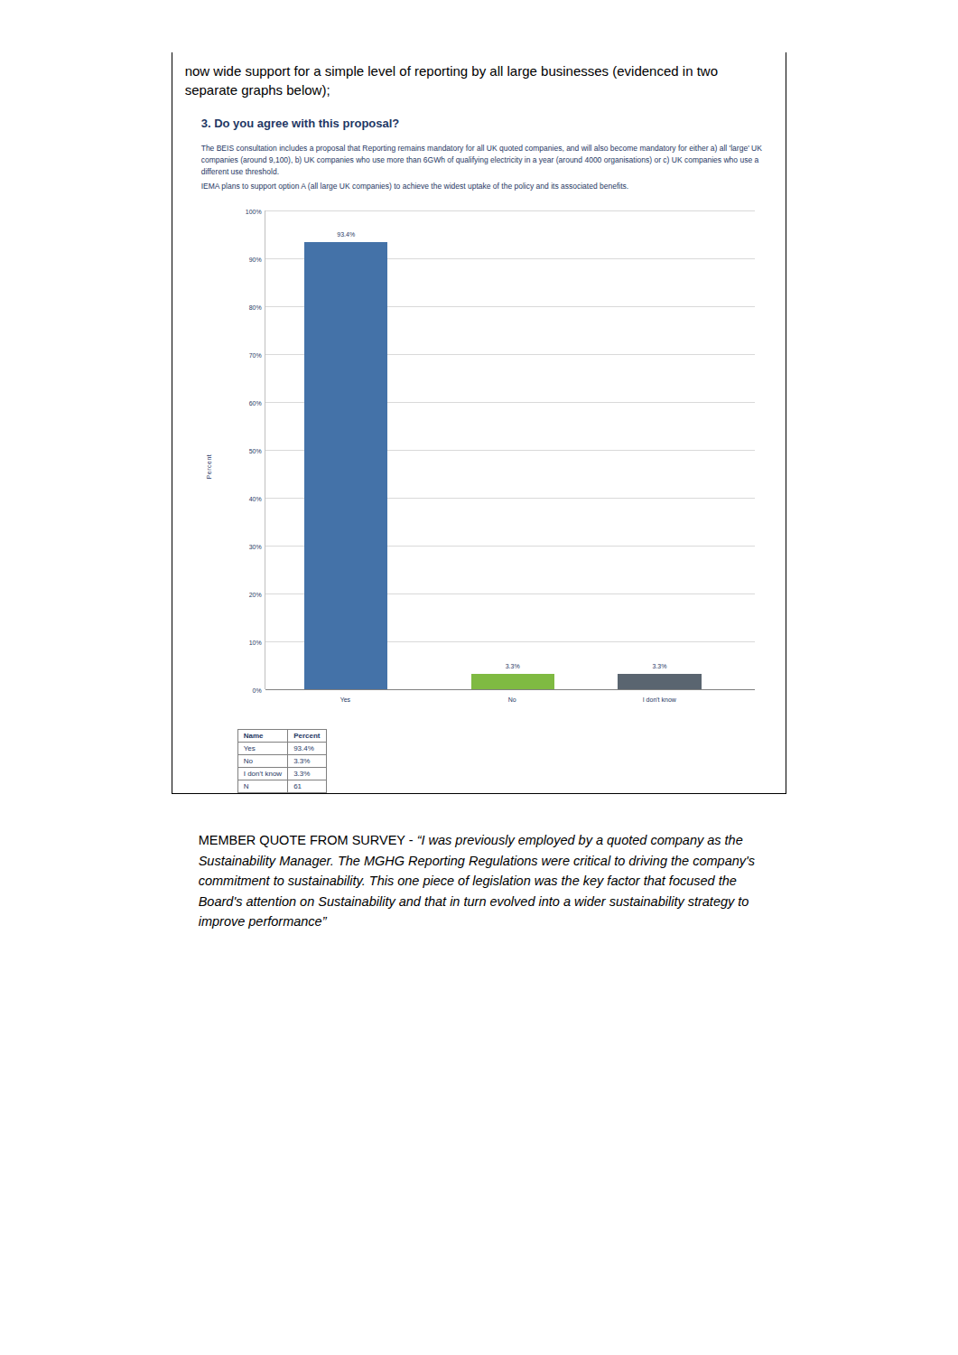now wide support for a simple level of reporting by all large businesses (evidenced in two separate graphs below);
3. Do you agree with this proposal?
The BEIS consultation includes a proposal that Reporting remains mandatory for all UK quoted companies, and will also become mandatory for either a) all 'large' UK companies (around 9,100), b) UK companies who use more than 6GWh of qualifying electricity in a year (around 4000 organisations) or c) UK companies who use a different use threshold.
IEMA plans to support option A (all large UK companies) to achieve the widest uptake of the policy and its associated benefits.
Percent
100%
90%
80%
70%
60%
50%
40%
30%
20%
10%
0%
93.4%
3.3%
3.3%
Yes
No
I don't know
| Name | Percent |
| --- | --- |
| Yes | 93.4% |
| No | 3.3% |
| I don't know | 3.3% |
| N | 61 |
MEMBER QUOTE FROM SURVEY - “I was previously employed by a quoted company as the Sustainability Manager. The MGHG Reporting Regulations were critical to driving the company's commitment to sustainability. This one piece of legislation was the key factor that focused the Board's attention on Sustainability and that in turn evolved into a wider sustainability strategy to improve performance”